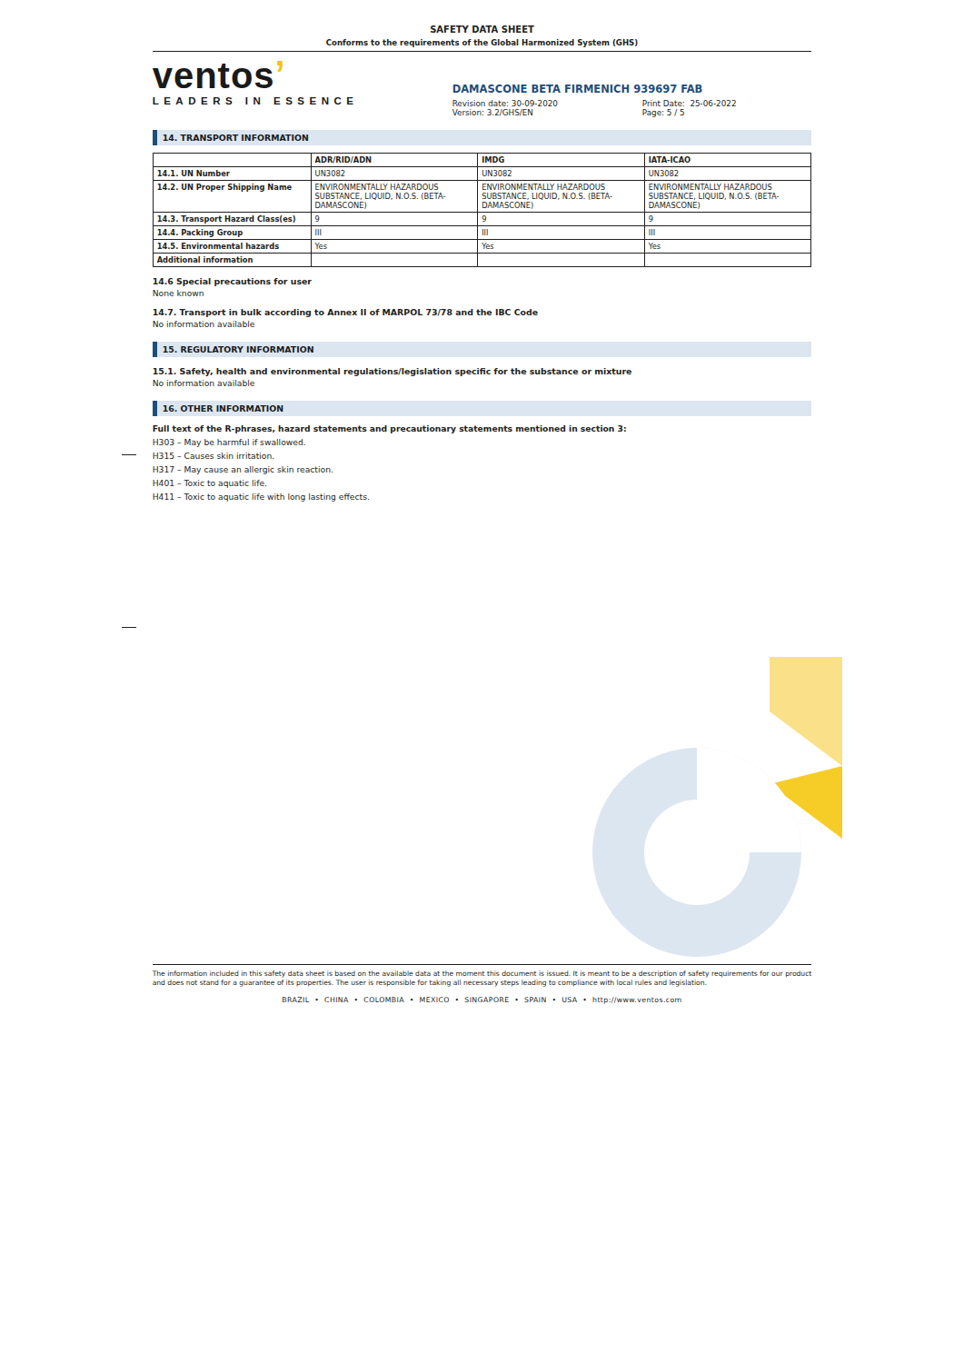SAFETY DATA SHEET
Conforms to the requirements of the Global Harmonized System (GHS)
ventos’
LEADERS IN ESSENCE
DAMASCONE BETA FIRMENICH 939697 FAB
| Revision date: 30-09-2020 | Print Date: 25-06-2022 |
| Version: 3.2/GHS/EN | Page: 5 / 5 |
14. TRANSPORT INFORMATION
| | ADR/RID/ADN | IMDG | IATA-ICAO |
| --- | --- | --- | --- |
| 14.1. UN Number | UN3082 | UN3082 | UN3082 |
| 14.2. UN Proper Shipping Name | ENVIRONMENTALLY HAZARDOUS SUBSTANCE, LIQUID, N.O.S. (BETA-DAMASCONE) | ENVIRONMENTALLY HAZARDOUS SUBSTANCE, LIQUID, N.O.S. (BETA-DAMASCONE) | ENVIRONMENTALLY HAZARDOUS SUBSTANCE, LIQUID, N.O.S. (BETA-DAMASCONE) |
| 14.3. Transport Hazard Class(es) | 9 | 9 | 9 |
| 14.4. Packing Group | III | III | III |
| 14.5. Environmental hazards | Yes | Yes | Yes |
| Additional information | | | |
14.6 Special precautions for user
None known
14.7. Transport in bulk according to Annex II of MARPOL 73/78 and the IBC Code
No information available
15. REGULATORY INFORMATION
15.1. Safety, health and environmental regulations/legislation specific for the substance or mixture
No information available
16. OTHER INFORMATION
Full text of the R-phrases, hazard statements and precautionary statements mentioned in section 3:
H303 – May be harmful if swallowed.
H315 – Causes skin irritation.
H317 – May cause an allergic skin reaction.
H401 – Toxic to aquatic life.
H411 – Toxic to aquatic life with long lasting effects.
The information included in this safety data sheet is based on the available data at the moment this document is issued. It is meant to be a description of safety requirements for our product and does not stand for a guarantee of its properties. The user is responsible for taking all necessary steps leading to compliance with local rules and legislation.
BRAZIL • CHINA • COLOMBIA • MEXICO • SINGAPORE • SPAIN • USA • http://www.ventos.com